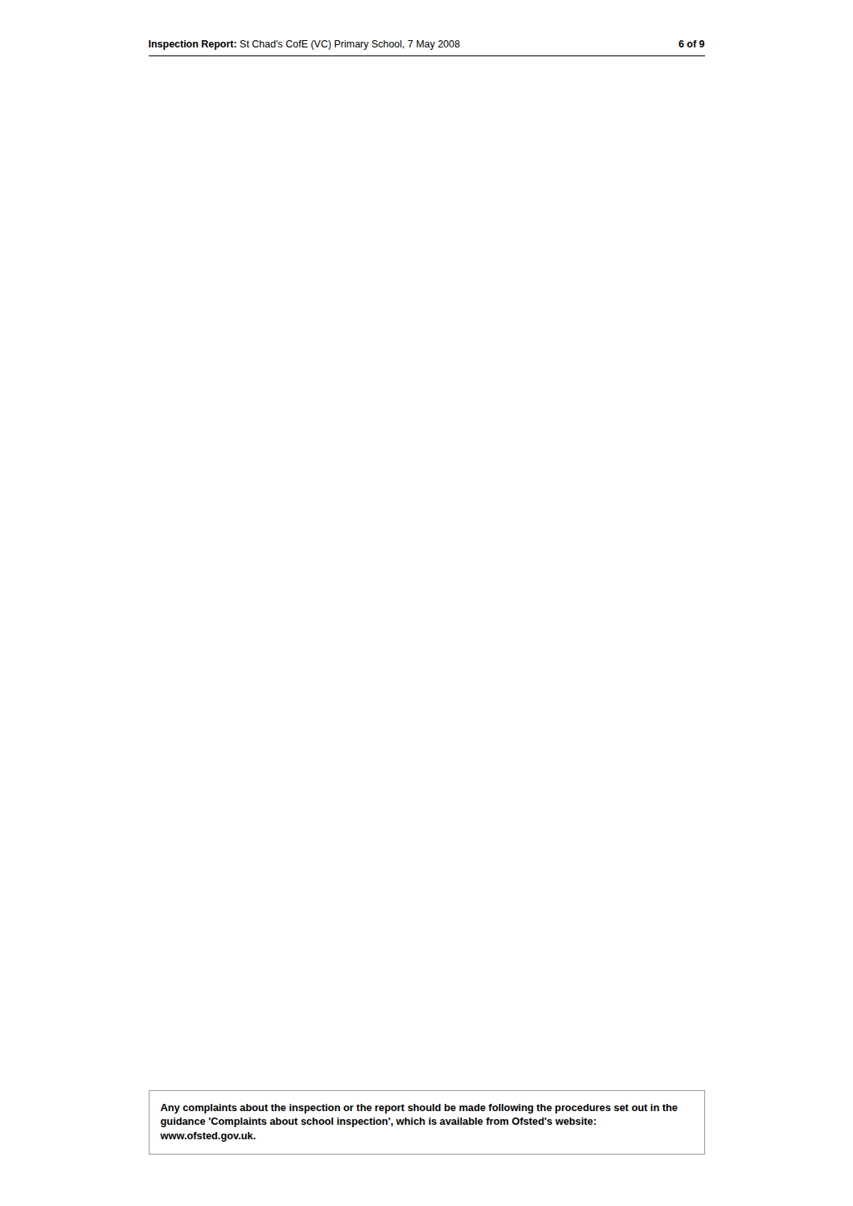Inspection Report: St Chad's CofE (VC) Primary School, 7 May 2008
6 of 9
Any complaints about the inspection or the report should be made following the procedures set out in the guidance 'Complaints about school inspection', which is available from Ofsted's website: www.ofsted.gov.uk.